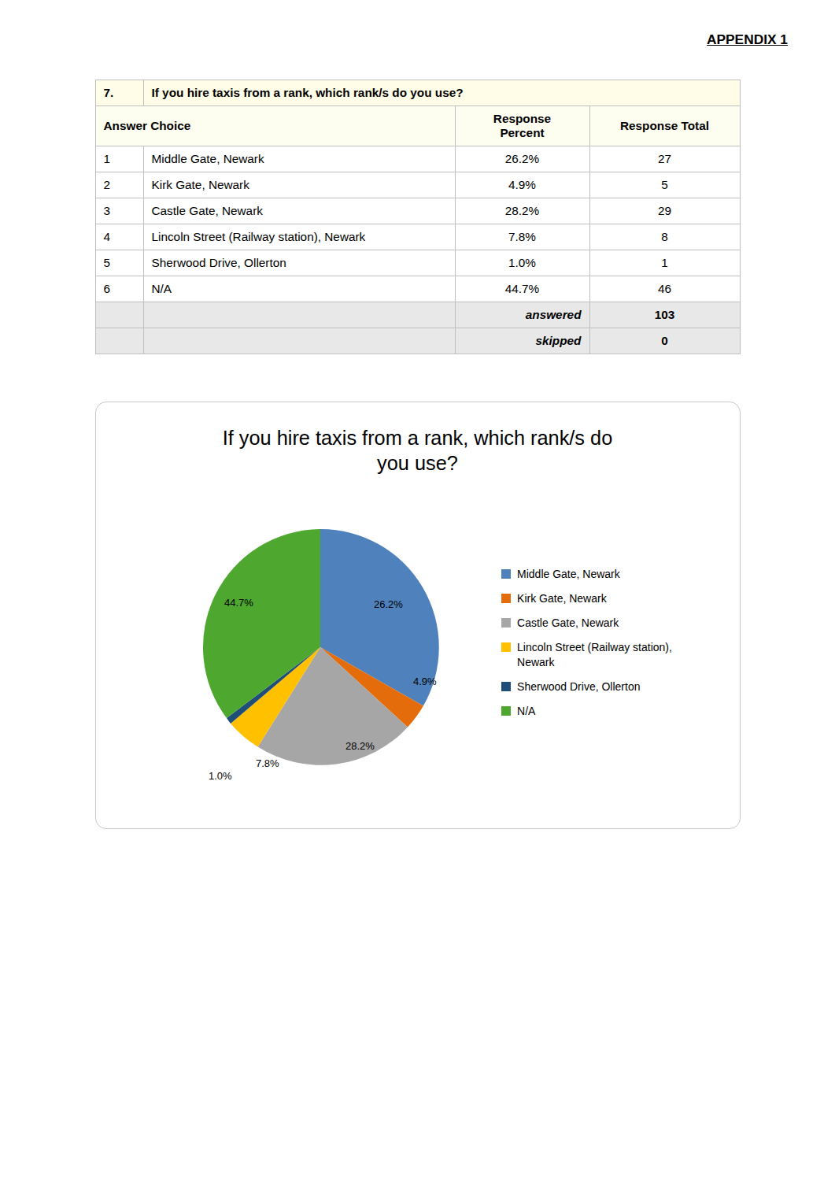APPENDIX 1
| 7. | If you hire taxis from a rank, which rank/s do you use? |
| Answer Choice | Response Percent | Response Total |
| 1 | Middle Gate, Newark | 26.2% | 27 |
| 2 | Kirk Gate, Newark | 4.9% | 5 |
| 3 | Castle Gate, Newark | 28.2% | 29 |
| 4 | Lincoln Street (Railway station), Newark | 7.8% | 8 |
| 5 | Sherwood Drive, Ollerton | 1.0% | 1 |
| 6 | N/A | 44.7% | 46 |
| | | answered | 103 |
| | | skipped | 0 |
If you hire taxis from a rank, which rank/s do
you use?
26.2% 4.9% 28.2% 7.8% 1.0% 44.7%
Middle Gate, Newark
Kirk Gate, Newark
Castle Gate, Newark
Lincoln Street (Railway station),
Newark
Sherwood Drive, Ollerton
N/A